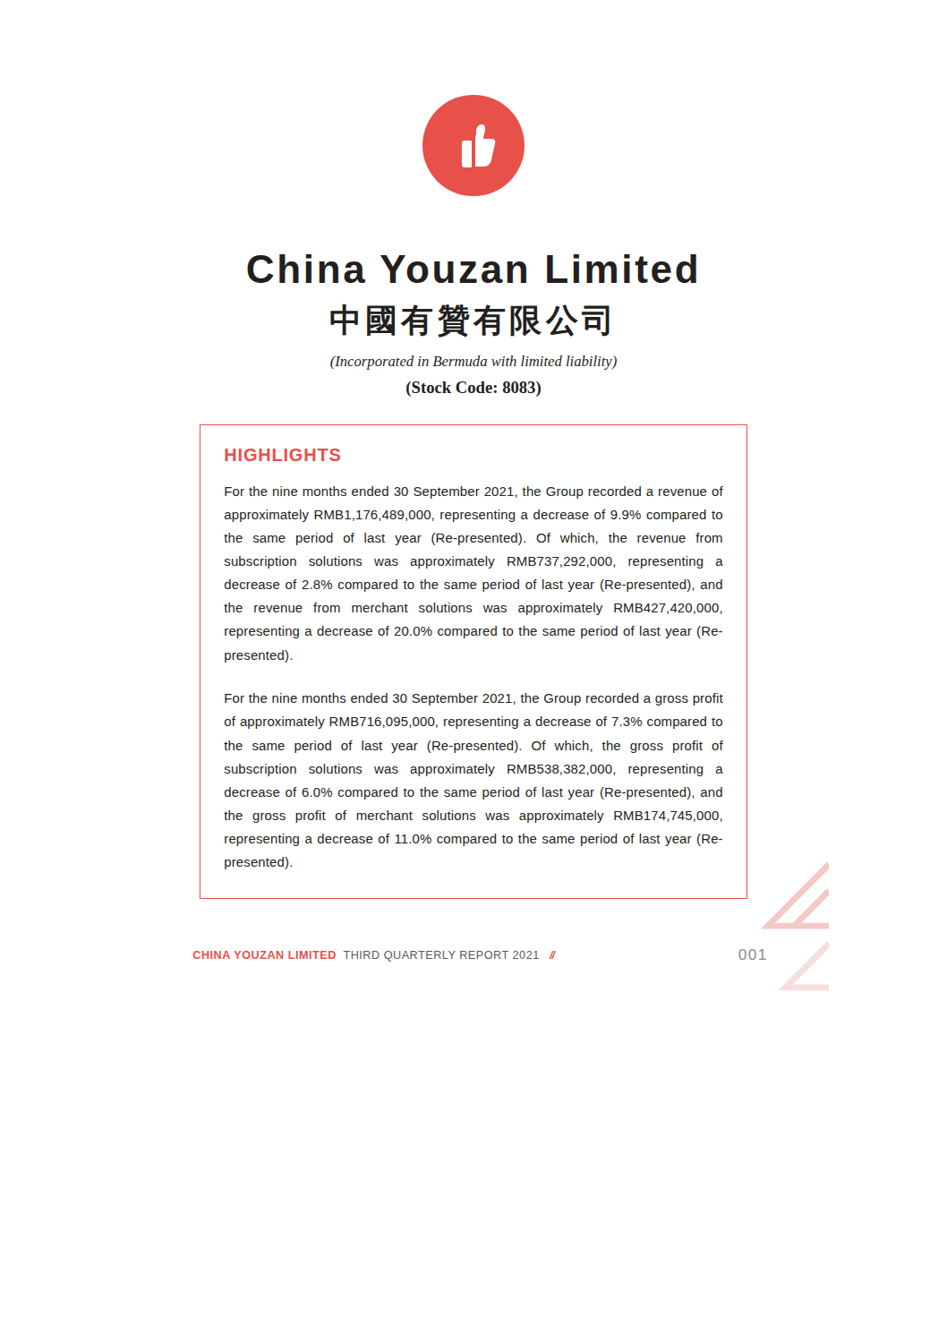China Youzan Limited
中國有贊有限公司
(Incorporated in Bermuda with limited liability)
(Stock Code: 8083)
HIGHLIGHTS
For the nine months ended 30 September 2021, the Group recorded a revenue of approximately RMB1,176,489,000, representing a decrease of 9.9% compared to the same period of last year (Re-presented). Of which, the revenue from subscription solutions was approximately RMB737,292,000, representing a decrease of 2.8% compared to the same period of last year (Re-presented), and the revenue from merchant solutions was approximately RMB427,420,000, representing a decrease of 20.0% compared to the same period of last year (Re-presented).
For the nine months ended 30 September 2021, the Group recorded a gross profit of approximately RMB716,095,000, representing a decrease of 7.3% compared to the same period of last year (Re-presented). Of which, the gross profit of subscription solutions was approximately RMB538,382,000, representing a decrease of 6.0% compared to the same period of last year (Re-presented), and the gross profit of merchant solutions was approximately RMB174,745,000, representing a decrease of 11.0% compared to the same period of last year (Re-presented).
CHINA YOUZAN LIMITED THIRD QUARTERLY REPORT 2021 //
001